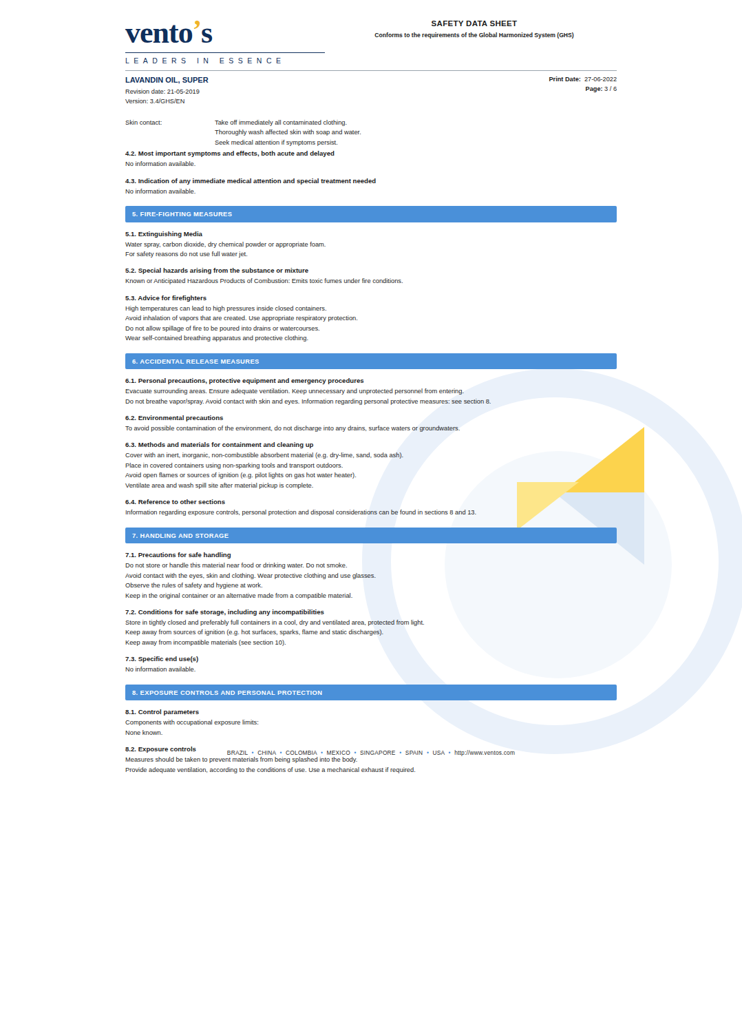vento’s
LEADERS IN ESSENCE
SAFETY DATA SHEET
Conforms to the requirements of the Global Harmonized System (GHS)
LAVANDIN OIL, SUPER
Revision date: 21-05-2019
Version: 3.4/GHS/EN
Print Date: 27-06-2022
Page: 3 / 6
Skin contact:
Take off immediately all contaminated clothing.
Thoroughly wash affected skin with soap and water.
Seek medical attention if symptoms persist.
4.2. Most important symptoms and effects, both acute and delayed
No information available.
4.3. Indication of any immediate medical attention and special treatment needed
No information available.
5. FIRE-FIGHTING MEASURES
5.1. Extinguishing Media
Water spray, carbon dioxide, dry chemical powder or appropriate foam.
For safety reasons do not use full water jet.
5.2. Special hazards arising from the substance or mixture
Known or Anticipated Hazardous Products of Combustion: Emits toxic fumes under fire conditions.
5.3. Advice for firefighters
High temperatures can lead to high pressures inside closed containers.
Avoid inhalation of vapors that are created. Use appropriate respiratory protection.
Do not allow spillage of fire to be poured into drains or watercourses.
Wear self-contained breathing apparatus and protective clothing.
6. ACCIDENTAL RELEASE MEASURES
6.1. Personal precautions, protective equipment and emergency procedures
Evacuate surrounding areas. Ensure adequate ventilation. Keep unnecessary and unprotected personnel from entering.
Do not breathe vapor/spray. Avoid contact with skin and eyes. Information regarding personal protective measures: see section 8.
6.2. Environmental precautions
To avoid possible contamination of the environment, do not discharge into any drains, surface waters or groundwaters.
6.3. Methods and materials for containment and cleaning up
Cover with an inert, inorganic, non-combustible absorbent material (e.g. dry-lime, sand, soda ash).
Place in covered containers using non-sparking tools and transport outdoors.
Avoid open flames or sources of ignition (e.g. pilot lights on gas hot water heater).
Ventilate area and wash spill site after material pickup is complete.
6.4. Reference to other sections
Information regarding exposure controls, personal protection and disposal considerations can be found in sections 8 and 13.
7. HANDLING AND STORAGE
7.1. Precautions for safe handling
Do not store or handle this material near food or drinking water. Do not smoke.
Avoid contact with the eyes, skin and clothing. Wear protective clothing and use glasses.
Observe the rules of safety and hygiene at work.
Keep in the original container or an alternative made from a compatible material.
7.2. Conditions for safe storage, including any incompatibilities
Store in tightly closed and preferably full containers in a cool, dry and ventilated area, protected from light.
Keep away from sources of ignition (e.g. hot surfaces, sparks, flame and static discharges).
Keep away from incompatible materials (see section 10).
7.3. Specific end use(s)
No information available.
8. EXPOSURE CONTROLS AND PERSONAL PROTECTION
8.1. Control parameters
Components with occupational exposure limits:
None known.
8.2. Exposure controls
Measures should be taken to prevent materials from being splashed into the body.
Provide adequate ventilation, according to the conditions of use. Use a mechanical exhaust if required.
BRAZIL • CHINA • COLOMBIA • MEXICO • SINGAPORE • SPAIN • USA • http://www.ventos.com